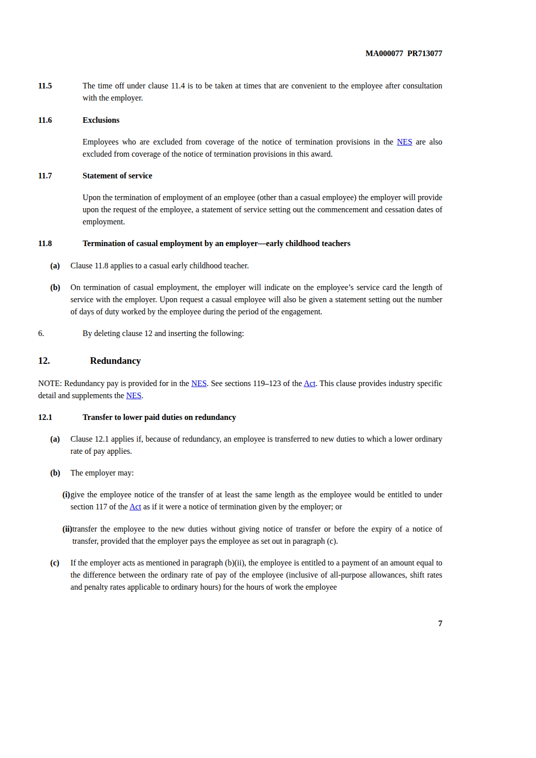MA000077 PR713077
11.5
The time off under clause 11.4 is to be taken at times that are convenient to the employee after consultation with the employer.
11.6
Exclusions
Employees who are excluded from coverage of the notice of termination provisions in the NES are also excluded from coverage of the notice of termination provisions in this award.
11.7
Statement of service
Upon the termination of employment of an employee (other than a casual employee) the employer will provide upon the request of the employee, a statement of service setting out the commencement and cessation dates of employment.
11.8
Termination of casual employment by an employer—early childhood teachers
(a)
Clause 11.8 applies to a casual early childhood teacher.
(b)
On termination of casual employment, the employer will indicate on the employee’s service card the length of service with the employer. Upon request a casual employee will also be given a statement setting out the number of days of duty worked by the employee during the period of the engagement.
6.
By deleting clause 12 and inserting the following:
12. Redundancy
NOTE: Redundancy pay is provided for in the NES. See sections 119–123 of the Act. This clause provides industry specific detail and supplements the NES.
12.1
Transfer to lower paid duties on redundancy
(a)
Clause 12.1 applies if, because of redundancy, an employee is transferred to new duties to which a lower ordinary rate of pay applies.
(b)
The employer may:
(i)
give the employee notice of the transfer of at least the same length as the employee would be entitled to under section 117 of the Act as if it were a notice of termination given by the employer; or
(ii)
transfer the employee to the new duties without giving notice of transfer or before the expiry of a notice of transfer, provided that the employer pays the employee as set out in paragraph (c).
(c)
If the employer acts as mentioned in paragraph (b)(ii), the employee is entitled to a payment of an amount equal to the difference between the ordinary rate of pay of the employee (inclusive of all-purpose allowances, shift rates and penalty rates applicable to ordinary hours) for the hours of work the employee
7